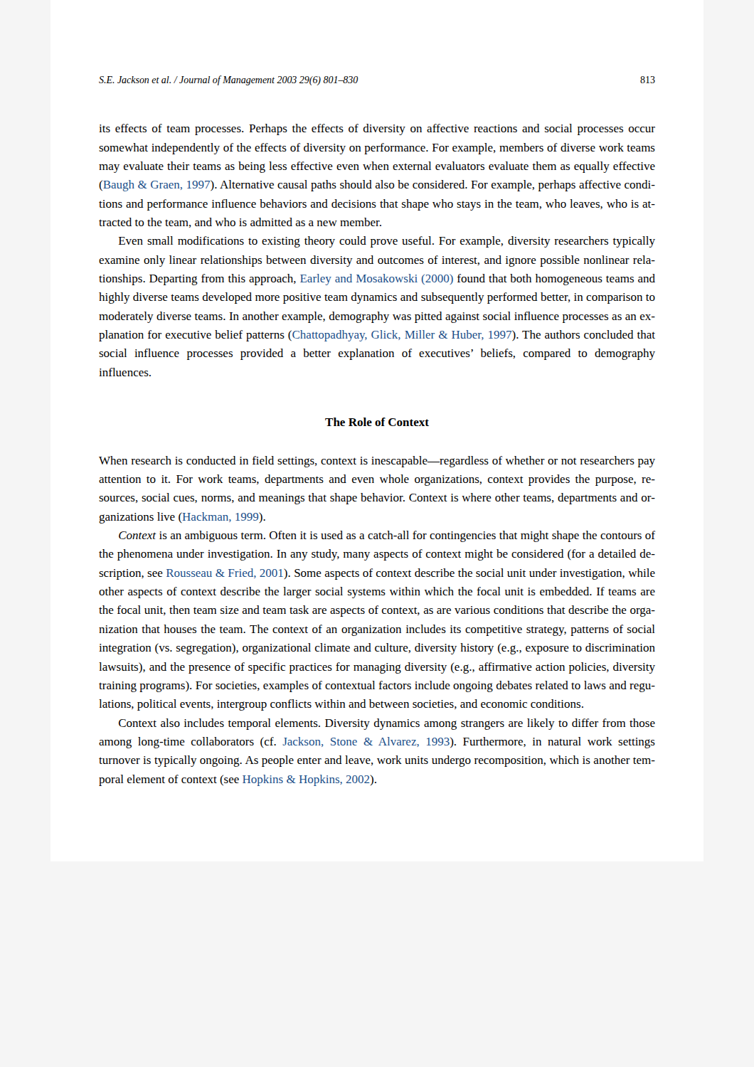S.E. Jackson et al. / Journal of Management 2003 29(6) 801–830 813
its effects of team processes. Perhaps the effects of diversity on affective reactions and social processes occur somewhat independently of the effects of diversity on performance. For example, members of diverse work teams may evaluate their teams as being less effective even when external evaluators evaluate them as equally effective (Baugh & Graen, 1997). Alternative causal paths should also be considered. For example, perhaps affective conditions and performance influence behaviors and decisions that shape who stays in the team, who leaves, who is attracted to the team, and who is admitted as a new member.
Even small modifications to existing theory could prove useful. For example, diversity researchers typically examine only linear relationships between diversity and outcomes of interest, and ignore possible nonlinear relationships. Departing from this approach, Earley and Mosakowski (2000) found that both homogeneous teams and highly diverse teams developed more positive team dynamics and subsequently performed better, in comparison to moderately diverse teams. In another example, demography was pitted against social influence processes as an explanation for executive belief patterns (Chattopadhyay, Glick, Miller & Huber, 1997). The authors concluded that social influence processes provided a better explanation of executives’ beliefs, compared to demography influences.
The Role of Context
When research is conducted in field settings, context is inescapable—regardless of whether or not researchers pay attention to it. For work teams, departments and even whole organizations, context provides the purpose, resources, social cues, norms, and meanings that shape behavior. Context is where other teams, departments and organizations live (Hackman, 1999).
Context is an ambiguous term. Often it is used as a catch-all for contingencies that might shape the contours of the phenomena under investigation. In any study, many aspects of context might be considered (for a detailed description, see Rousseau & Fried, 2001). Some aspects of context describe the social unit under investigation, while other aspects of context describe the larger social systems within which the focal unit is embedded. If teams are the focal unit, then team size and team task are aspects of context, as are various conditions that describe the organization that houses the team. The context of an organization includes its competitive strategy, patterns of social integration (vs. segregation), organizational climate and culture, diversity history (e.g., exposure to discrimination lawsuits), and the presence of specific practices for managing diversity (e.g., affirmative action policies, diversity training programs). For societies, examples of contextual factors include ongoing debates related to laws and regulations, political events, intergroup conflicts within and between societies, and economic conditions.
Context also includes temporal elements. Diversity dynamics among strangers are likely to differ from those among long-time collaborators (cf. Jackson, Stone & Alvarez, 1993). Furthermore, in natural work settings turnover is typically ongoing. As people enter and leave, work units undergo recomposition, which is another temporal element of context (see Hopkins & Hopkins, 2002).